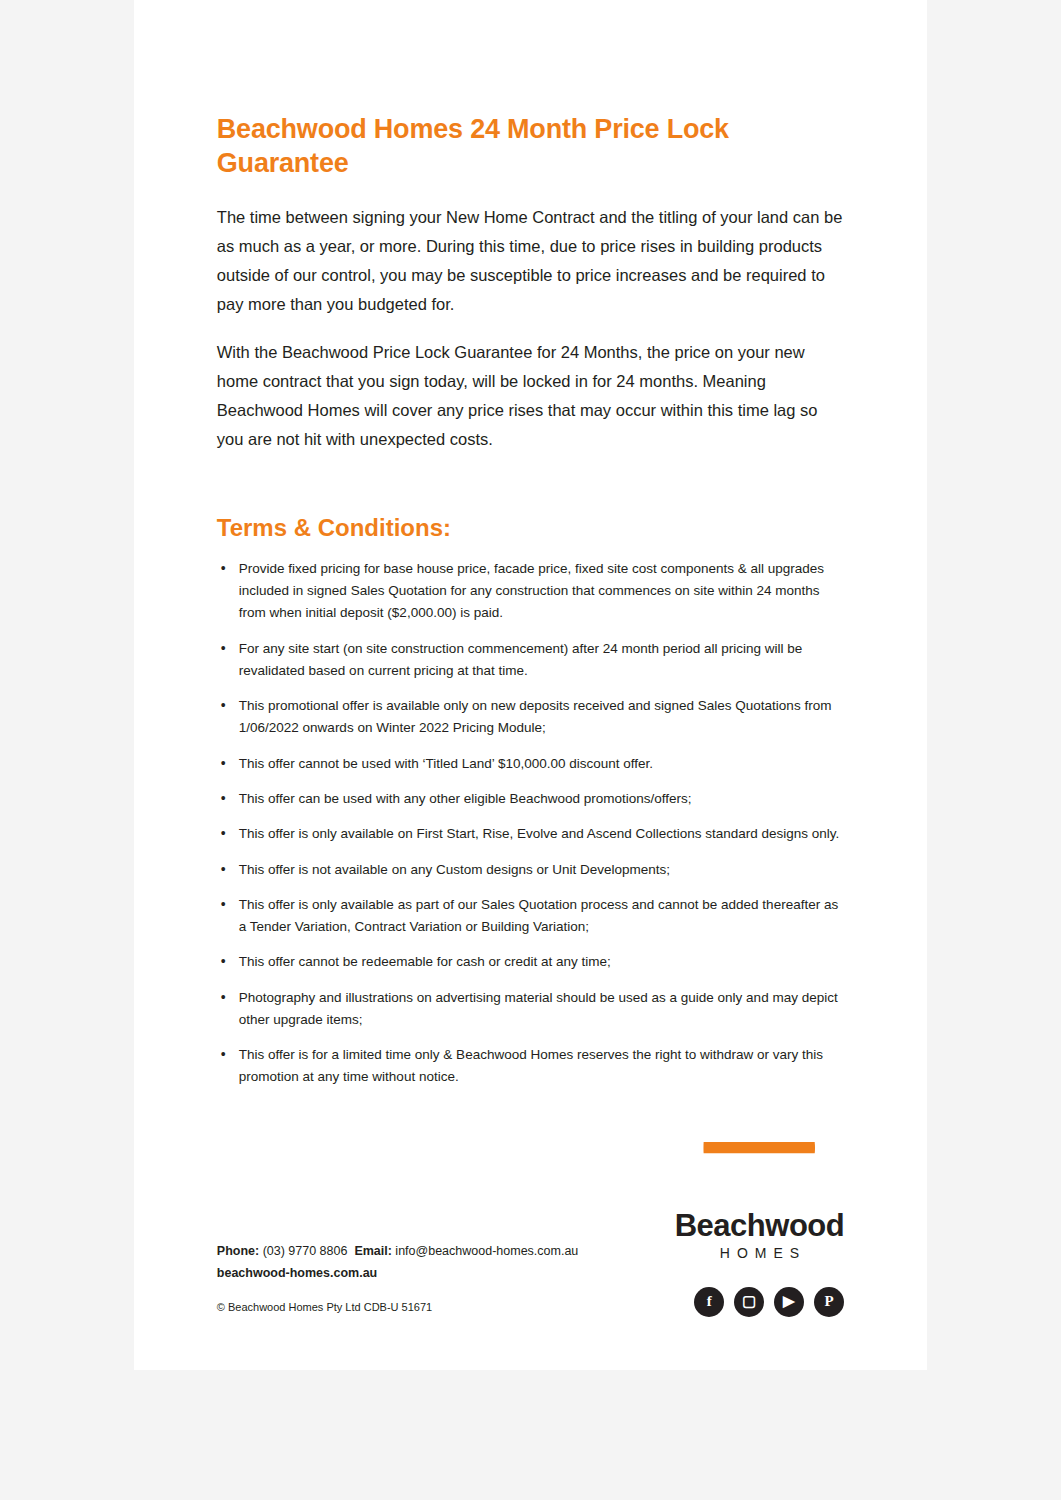Beachwood Homes 24 Month Price Lock Guarantee
The time between signing your New Home Contract and the titling of your land can be as much as a year, or more. During this time, due to price rises in building products outside of our control, you may be susceptible to price increases and be required to pay more than you budgeted for.
With the Beachwood Price Lock Guarantee for 24 Months, the price on your new home contract that you sign today, will be locked in for 24 months. Meaning Beachwood Homes will cover any price rises that may occur within this time lag so you are not hit with unexpected costs.
Terms & Conditions:
Provide fixed pricing for base house price, facade price, fixed site cost components & all upgrades included in signed Sales Quotation for any construction that commences on site within 24 months from when initial deposit ($2,000.00) is paid.
For any site start (on site construction commencement) after 24 month period all pricing will be revalidated based on current pricing at that time.
This promotional offer is available only on new deposits received and signed Sales Quotations from 1/06/2022 onwards on Winter 2022 Pricing Module;
This offer cannot be used with ‘Titled Land’ $10,000.00 discount offer.
This offer can be used with any other eligible Beachwood promotions/offers;
This offer is only available on First Start, Rise, Evolve and Ascend Collections standard designs only.
This offer is not available on any Custom designs or Unit Developments;
This offer is only available as part of our Sales Quotation process and cannot be added thereafter as a Tender Variation, Contract Variation or Building Variation;
This offer cannot be redeemable for cash or credit at any time;
Photography and illustrations on advertising material should be used as a guide only and may depict other upgrade items;
This offer is for a limited time only & Beachwood Homes reserves the right to withdraw or vary this promotion at any time without notice.
Phone: (03) 9770 8806 Email: info@beachwood-homes.com.au
beachwood-homes.com.au
© Beachwood Homes Pty Ltd CDB-U 51671
Beachwood
HOMES
f ▢ ▶ P